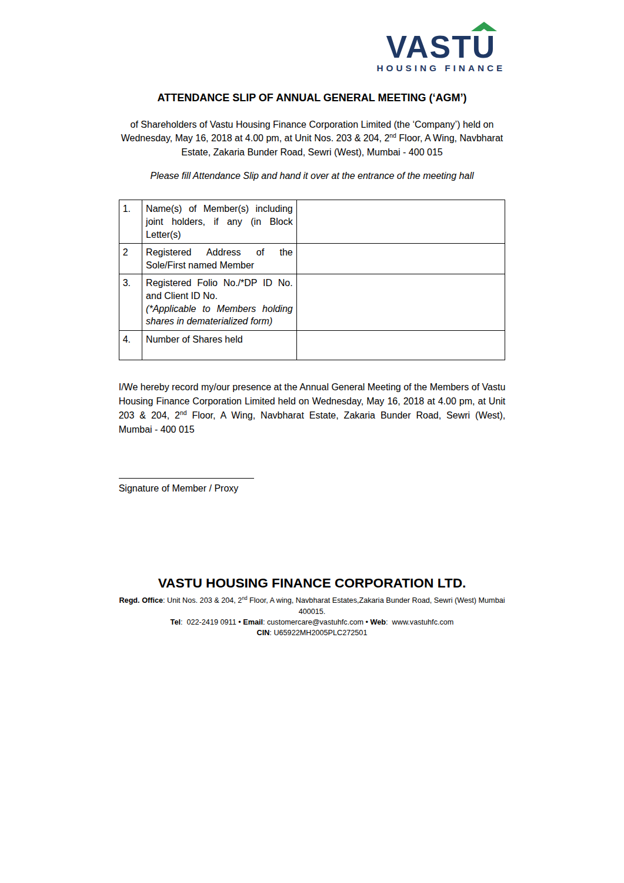VASTU
HOUSING FINANCE
ATTENDANCE SLIP OF ANNUAL GENERAL MEETING (‘AGM’)
of Shareholders of Vastu Housing Finance Corporation Limited (the ‘Company’) held on Wednesday, May 16, 2018 at 4.00 pm, at Unit Nos. 203 & 204, 2nd Floor, A Wing, Navbharat Estate, Zakaria Bunder Road, Sewri (West), Mumbai - 400 015
Please fill Attendance Slip and hand it over at the entrance of the meeting hall
| 1. | Name(s) of Member(s) including joint holders, if any (in Block Letter(s) | |
| 2 | Registered Address of the Sole/First named Member | |
| 3. | Registered Folio No./*DP ID No. and Client ID No. (*Applicable to Members holding shares in dematerialized form) | |
| 4. | Number of Shares held | |
I/We hereby record my/our presence at the Annual General Meeting of the Members of Vastu Housing Finance Corporation Limited held on Wednesday, May 16, 2018 at 4.00 pm, at Unit 203 & 204, 2nd Floor, A Wing, Navbharat Estate, Zakaria Bunder Road, Sewri (West), Mumbai - 400 015
Signature of Member / Proxy
VASTU HOUSING FINANCE CORPORATION LTD.
Regd. Office: Unit Nos. 203 & 204, 2nd Floor, A wing, Navbharat Estates,Zakaria Bunder Road, Sewri (West) Mumbai 400015.
Tel: 022-2419 0911 • Email: customercare@vastuhfc.com • Web: www.vastuhfc.com
CIN: U65922MH2005PLC272501